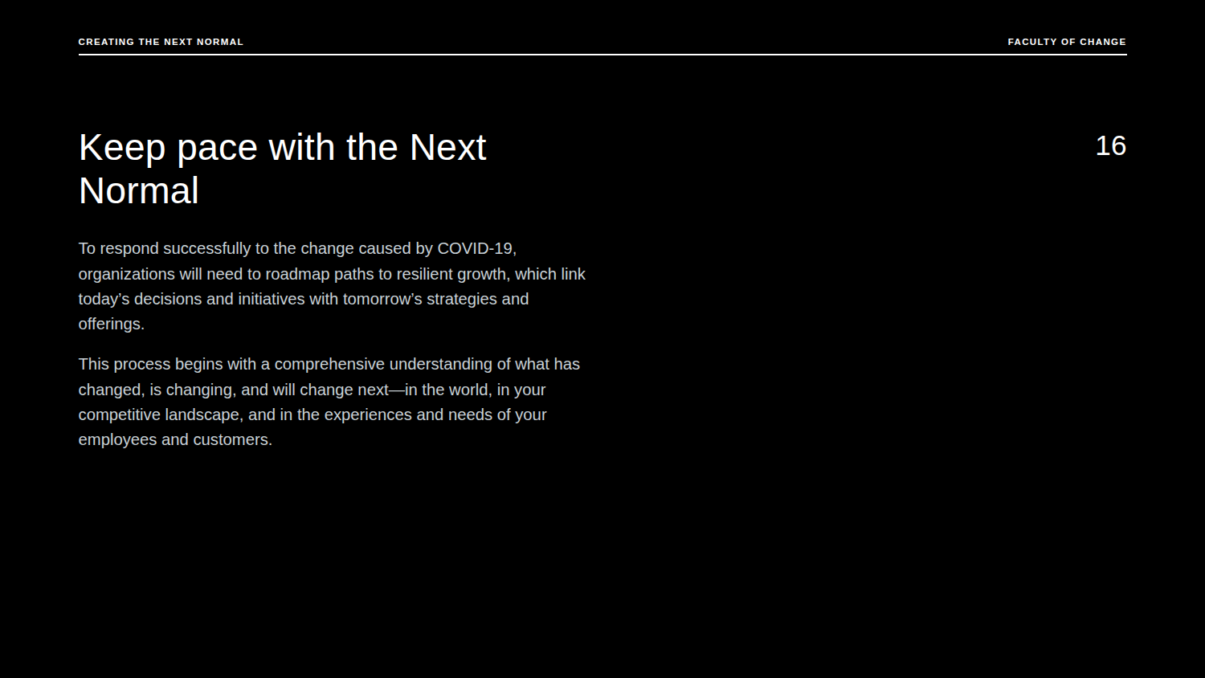Creating the Next Normal Faculty of Change
Keep pace with the Next Normal
To respond successfully to the change caused by COVID-19, organizations will need to roadmap paths to resilient growth, which link today’s decisions and initiatives with tomorrow’s strategies and offerings.
This process begins with a comprehensive understanding of what has changed, is changing, and will change next—in the world, in your competitive landscape, and in the experiences and needs of your employees and customers.
16